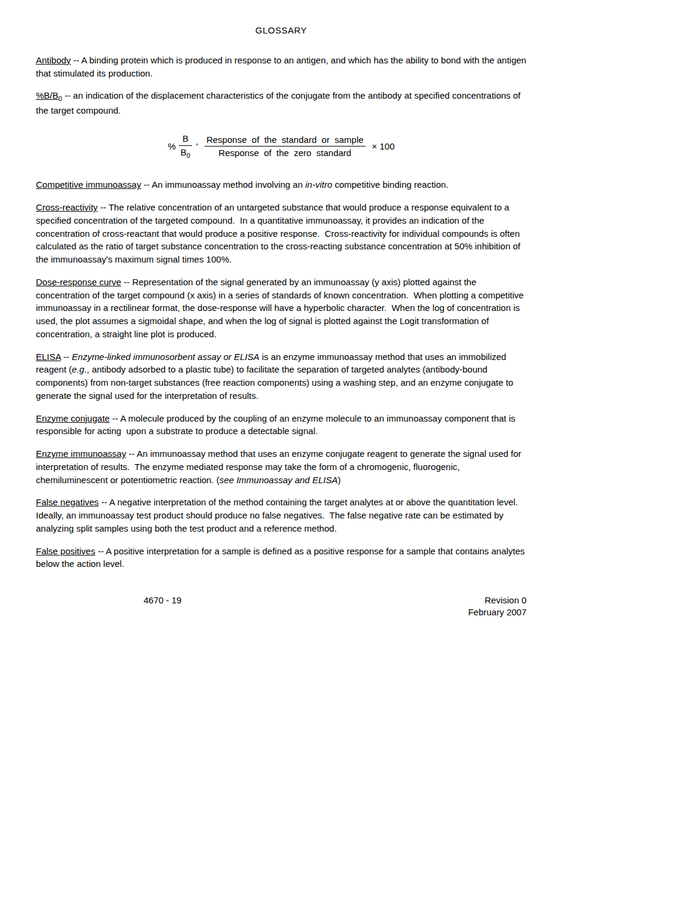GLOSSARY
Antibody -- A binding protein which is produced in response to an antigen, and which has the ability to bond with the antigen that stimulated its production.
%B/B0 -- an indication of the displacement characteristics of the conjugate from the antibody at specified concentrations of the target compound.
| % | / B / / B 0 / | ' | / Response of the standard or sample / / Response of the zero standard / | × 100 |
Competitive immunoassay -- An immunoassay method involving an in-vitro competitive binding reaction.
Cross-reactivity -- The relative concentration of an untargeted substance that would produce a response equivalent to a specified concentration of the targeted compound. In a quantitative immunoassay, it provides an indication of the concentration of cross-reactant that would produce a positive response. Cross-reactivity for individual compounds is often calculated as the ratio of target substance concentration to the cross-reacting substance concentration at 50% inhibition of the immunoassay's maximum signal times 100%.
Dose-response curve -- Representation of the signal generated by an immunoassay (y axis) plotted against the concentration of the target compound (x axis) in a series of standards of known concentration. When plotting a competitive immunoassay in a rectilinear format, the dose-response will have a hyperbolic character. When the log of concentration is used, the plot assumes a sigmoidal shape, and when the log of signal is plotted against the Logit transformation of concentration, a straight line plot is produced.
ELISA -- Enzyme-linked immunosorbent assay or ELISA is an enzyme immunoassay method that uses an immobilized reagent (e.g., antibody adsorbed to a plastic tube) to facilitate the separation of targeted analytes (antibody-bound components) from non-target substances (free reaction components) using a washing step, and an enzyme conjugate to generate the signal used for the interpretation of results.
Enzyme conjugate -- A molecule produced by the coupling of an enzyme molecule to an immunoassay component that is responsible for acting upon a substrate to produce a detectable signal.
Enzyme immunoassay -- An immunoassay method that uses an enzyme conjugate reagent to generate the signal used for interpretation of results. The enzyme mediated response may take the form of a chromogenic, fluorogenic, chemiluminescent or potentiometric reaction. (see Immunoassay and ELISA)
False negatives -- A negative interpretation of the method containing the target analytes at or above the quantitation level. Ideally, an immunoassay test product should produce no false negatives. The false negative rate can be estimated by analyzing split samples using both the test product and a reference method.
False positives -- A positive interpretation for a sample is defined as a positive response for a sample that contains analytes below the action level.
4670 - 19 Revision 0
February 2007